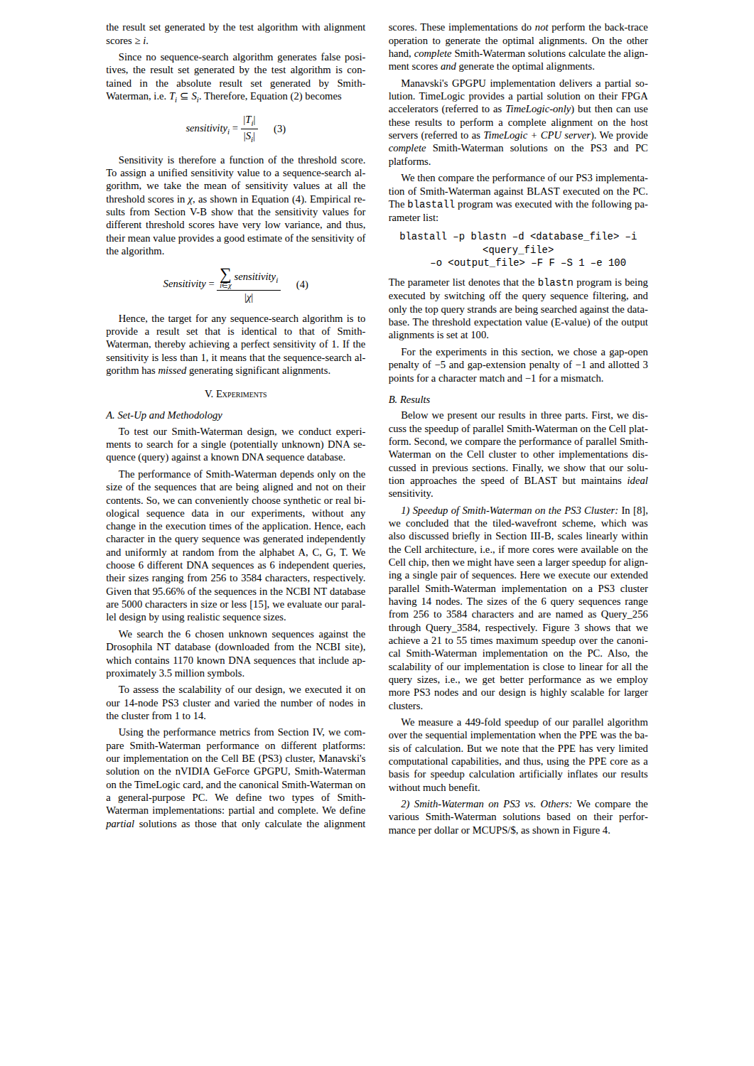the result set generated by the test algorithm with alignment scores ≥ i.
Since no sequence-search algorithm generates false positives, the result set generated by the test algorithm is contained in the absolute result set generated by Smith-Waterman, i.e. Ti ⊆ Si. Therefore, Equation (2) becomes
sensitivityi = |Ti||Si|
(3)
Sensitivity is therefore a function of the threshold score. To assign a unified sensitivity value to a sequence-search algorithm, we take the mean of sensitivity values at all the threshold scores in χ, as shown in Equation (4). Empirical results from Section V-B show that the sensitivity values for different threshold scores have very low variance, and thus, their mean value provides a good estimate of the sensitivity of the algorithm.
Sensitivity = ∑i∈χ sensitivityi |χ|
(4)
Hence, the target for any sequence-search algorithm is to provide a result set that is identical to that of Smith-Waterman, thereby achieving a perfect sensitivity of 1. If the sensitivity is less than 1, it means that the sequence-search algorithm has missed generating significant alignments.
V. Experiments
A. Set-Up and Methodology
To test our Smith-Waterman design, we conduct experiments to search for a single (potentially unknown) DNA sequence (query) against a known DNA sequence database.
The performance of Smith-Waterman depends only on the size of the sequences that are being aligned and not on their contents. So, we can conveniently choose synthetic or real biological sequence data in our experiments, without any change in the execution times of the application. Hence, each character in the query sequence was generated independently and uniformly at random from the alphabet A, C, G, T. We choose 6 different DNA sequences as 6 independent queries, their sizes ranging from 256 to 3584 characters, respectively. Given that 95.66% of the sequences in the NCBI NT database are 5000 characters in size or less [15], we evaluate our parallel design by using realistic sequence sizes.
We search the 6 chosen unknown sequences against the Drosophila NT database (downloaded from the NCBI site), which contains 1170 known DNA sequences that include approximately 3.5 million symbols.
To assess the scalability of our design, we executed it on our 14-node PS3 cluster and varied the number of nodes in the cluster from 1 to 14.
Using the performance metrics from Section IV, we compare Smith-Waterman performance on different platforms: our implementation on the Cell BE (PS3) cluster, Manavski's solution on the nVIDIA GeForce GPGPU, Smith-Waterman on the TimeLogic card, and the canonical Smith-Waterman on a general-purpose PC. We define two types of Smith-Waterman implementations: partial and complete. We define partial solutions as those that only calculate the alignment scores. These implementations do not perform the back-trace operation to generate the optimal alignments. On the other hand, complete Smith-Waterman solutions calculate the alignment scores and generate the optimal alignments.
Manavski's GPGPU implementation delivers a partial solution. TimeLogic provides a partial solution on their FPGA accelerators (referred to as TimeLogic-only) but then can use these results to perform a complete alignment on the host servers (referred to as TimeLogic + CPU server). We provide complete Smith-Waterman solutions on the PS3 and PC platforms.
We then compare the performance of our PS3 implementation of Smith-Waterman against BLAST executed on the PC. The blastall program was executed with the following parameter list:
blastall –p blastn –d <database_file> –i <query_file>–o <output_file> –F F –S 1 –e 100
The parameter list denotes that the blastn program is being executed by switching off the query sequence filtering, and only the top query strands are being searched against the database. The threshold expectation value (E-value) of the output alignments is set at 100.
For the experiments in this section, we chose a gap-open penalty of −5 and gap-extension penalty of −1 and allotted 3 points for a character match and −1 for a mismatch.
B. Results
Below we present our results in three parts. First, we discuss the speedup of parallel Smith-Waterman on the Cell platform. Second, we compare the performance of parallel Smith-Waterman on the Cell cluster to other implementations discussed in previous sections. Finally, we show that our solution approaches the speed of BLAST but maintains ideal sensitivity.
1) Speedup of Smith-Waterman on the PS3 Cluster: In [8], we concluded that the tiled-wavefront scheme, which was also discussed briefly in Section III-B, scales linearly within the Cell architecture, i.e., if more cores were available on the Cell chip, then we might have seen a larger speedup for aligning a single pair of sequences. Here we execute our extended parallel Smith-Waterman implementation on a PS3 cluster having 14 nodes. The sizes of the 6 query sequences range from 256 to 3584 characters and are named as Query_256 through Query_3584, respectively. Figure 3 shows that we achieve a 21 to 55 times maximum speedup over the canonical Smith-Waterman implementation on the PC. Also, the scalability of our implementation is close to linear for all the query sizes, i.e., we get better performance as we employ more PS3 nodes and our design is highly scalable for larger clusters.
We measure a 449-fold speedup of our parallel algorithm over the sequential implementation when the PPE was the basis of calculation. But we note that the PPE has very limited computational capabilities, and thus, using the PPE core as a basis for speedup calculation artificially inflates our results without much benefit.
2) Smith-Waterman on PS3 vs. Others: We compare the various Smith-Waterman solutions based on their performance per dollar or MCUPS/$, as shown in Figure 4.